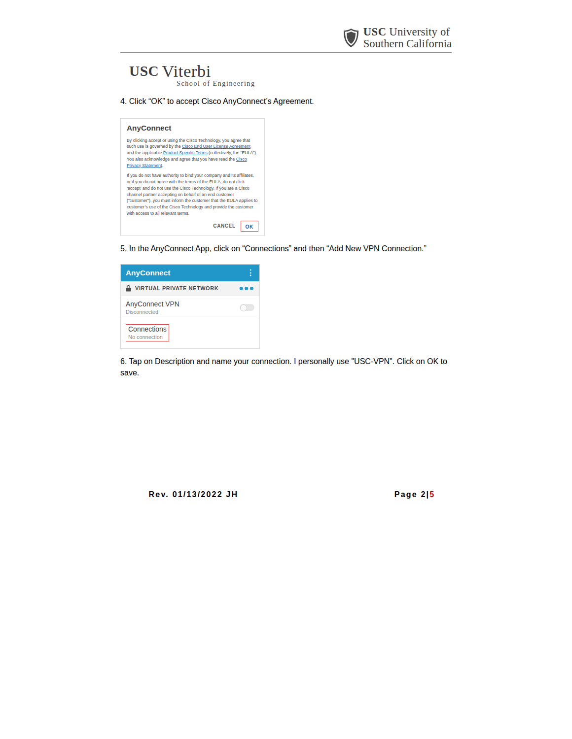USC University of
Southern California
USC Viterbi
School of Engineering
4. Click “OK” to accept Cisco AnyConnect’s Agreement.
AnyConnect
By clicking accept or using the Cisco Technology, you agree that such use is governed by the Cisco End User License Agreement and the applicable Product Specific Terms (collectively, the “EULA”). You also acknowledge and agree that you have read the Cisco Privacy Statement.
If you do not have authority to bind your company and its affiliates, or if you do not agree with the terms of the EULA, do not click ‘accept’ and do not use the Cisco Technology. If you are a Cisco channel partner accepting on behalf of an end customer (“customer”), you must inform the customer that the EULA applies to customer’s use of the Cisco Technology and provide the customer with access to all relevant terms.
CANCEL OK
5. In the AnyConnect App, click on “Connections” and then “Add New VPN Connection.”
AnyConnect ⋮
VIRTUAL PRIVATE NETWORK
●●●
AnyConnect VPN
Disconnected
Connections
No connection
6. Tap on Description and name your connection. I personally use "USC-VPN". Click on OK to save.
Rev. 01/13/2022 JH
Page 2|5